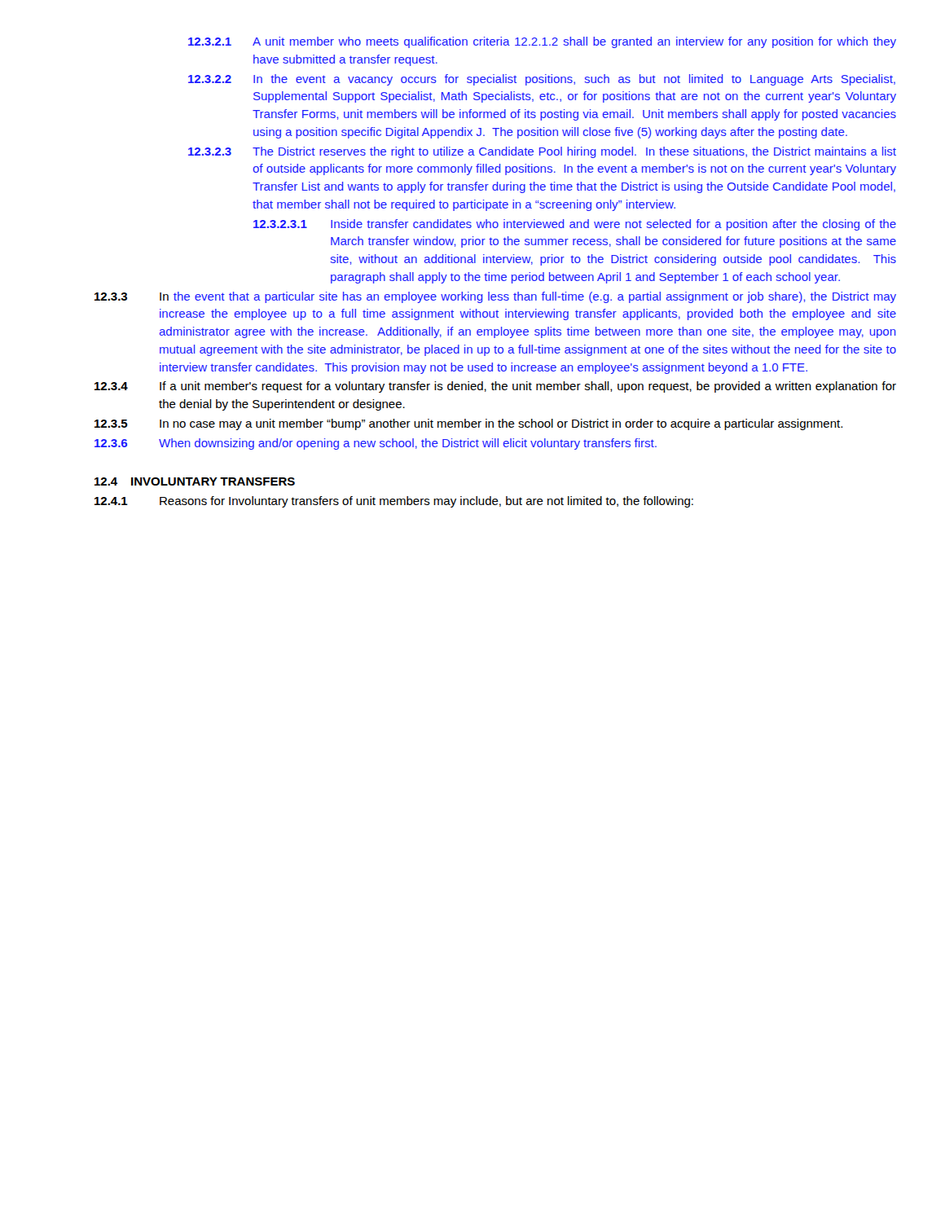12.3.2.1 A unit member who meets qualification criteria 12.2.1.2 shall be granted an interview for any position for which they have submitted a transfer request.
12.3.2.2 In the event a vacancy occurs for specialist positions, such as but not limited to Language Arts Specialist, Supplemental Support Specialist, Math Specialists, etc., or for positions that are not on the current year's Voluntary Transfer Forms, unit members will be informed of its posting via email. Unit members shall apply for posted vacancies using a position specific Digital Appendix J. The position will close five (5) working days after the posting date.
12.3.2.3 The District reserves the right to utilize a Candidate Pool hiring model. In these situations, the District maintains a list of outside applicants for more commonly filled positions. In the event a member's is not on the current year's Voluntary Transfer List and wants to apply for transfer during the time that the District is using the Outside Candidate Pool model, that member shall not be required to participate in a “screening only” interview.
12.3.2.3.1 Inside transfer candidates who interviewed and were not selected for a position after the closing of the March transfer window, prior to the summer recess, shall be considered for future positions at the same site, without an additional interview, prior to the District considering outside pool candidates. This paragraph shall apply to the time period between April 1 and September 1 of each school year.
12.3.3 In the event that a particular site has an employee working less than full-time (e.g. a partial assignment or job share), the District may increase the employee up to a full time assignment without interviewing transfer applicants, provided both the employee and site administrator agree with the increase. Additionally, if an employee splits time between more than one site, the employee may, upon mutual agreement with the site administrator, be placed in up to a full-time assignment at one of the sites without the need for the site to interview transfer candidates. This provision may not be used to increase an employee's assignment beyond a 1.0 FTE.
12.3.4 If a unit member's request for a voluntary transfer is denied, the unit member shall, upon request, be provided a written explanation for the denial by the Superintendent or designee.
12.3.5 In no case may a unit member “bump” another unit member in the school or District in order to acquire a particular assignment.
12.3.6 When downsizing and/or opening a new school, the District will elicit voluntary transfers first.
12.4 INVOLUNTARY TRANSFERS
12.4.1 Reasons for Involuntary transfers of unit members may include, but are not limited to, the following: